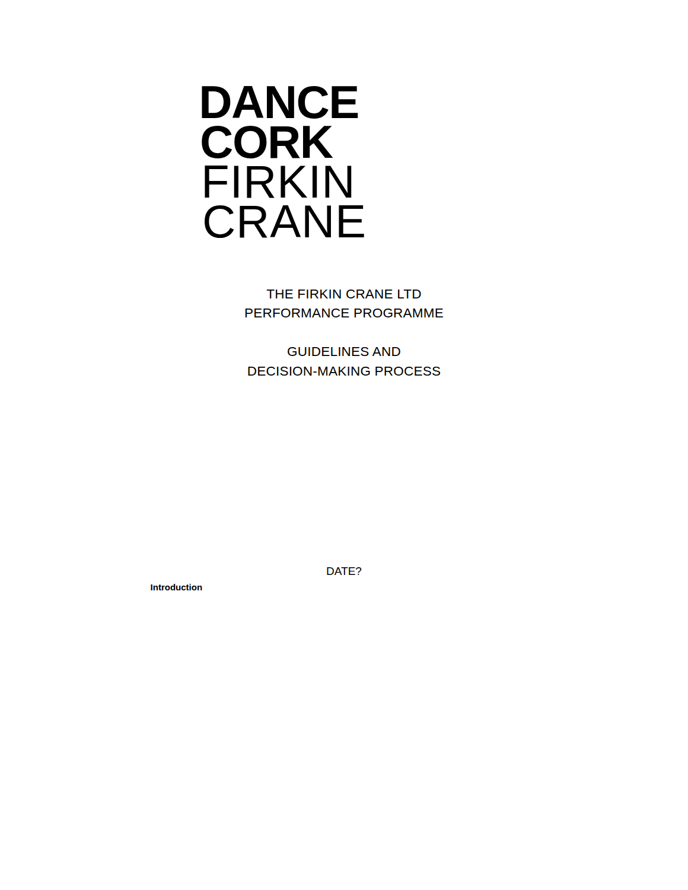Dance
Cork
Firkin
Crane
The Firkin Crane Ltd
Performance Programme
Guidelines and
Decision-Making Process
DATE?
Introduction